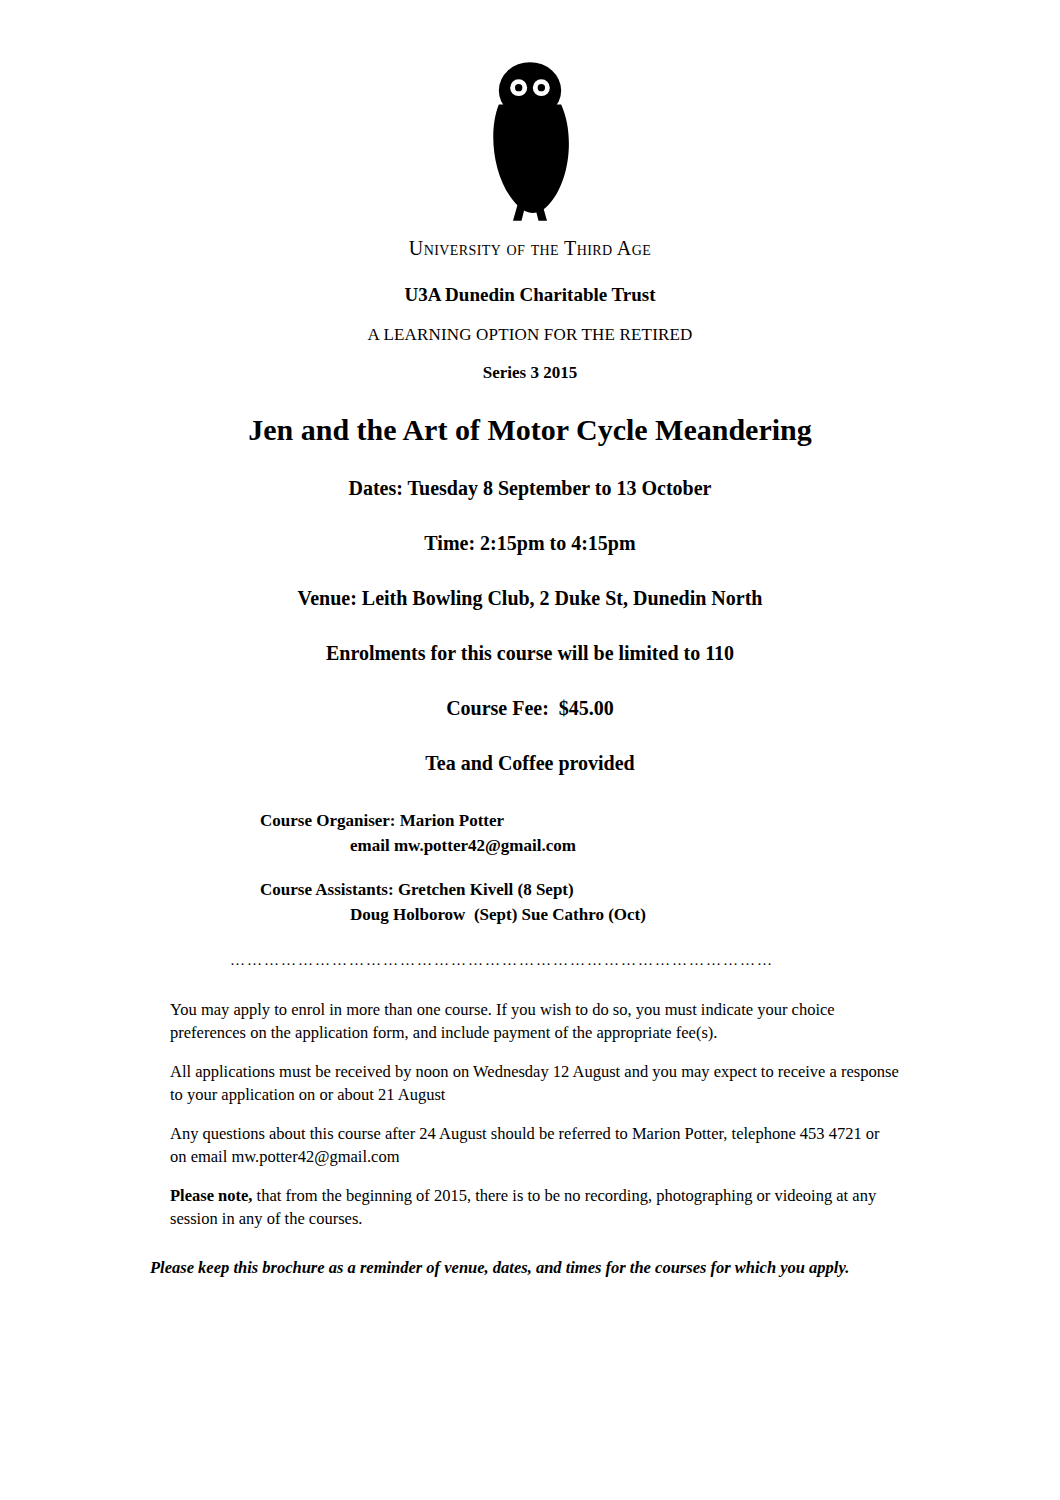University of the Third Age
U3A Dunedin Charitable Trust
A LEARNING OPTION FOR THE RETIRED
Series 3 2015
Jen and the Art of Motor Cycle Meandering
Dates: Tuesday 8 September to 13 October
Time: 2:15pm to 4:15pm
Venue: Leith Bowling Club, 2 Duke St, Dunedin North
Enrolments for this course will be limited to 110
Course Fee: $45.00
Tea and Coffee provided
Course Organiser: Marion Potter email mw.potter42@gmail.com
Course Assistants: Gretchen Kivell (8 Sept) Doug Holborow (Sept) Sue Cathro (Oct)
……………………………………………………………………………………
You may apply to enrol in more than one course. If you wish to do so, you must indicate your choice preferences on the application form, and include payment of the appropriate fee(s).
All applications must be received by noon on Wednesday 12 August and you may expect to receive a response to your application on or about 21 August
Any questions about this course after 24 August should be referred to Marion Potter, telephone 453 4721 or on email mw.potter42@gmail.com
Please note, that from the beginning of 2015, there is to be no recording, photographing or videoing at any session in any of the courses.
Please keep this brochure as a reminder of venue, dates, and times for the courses for which you apply.